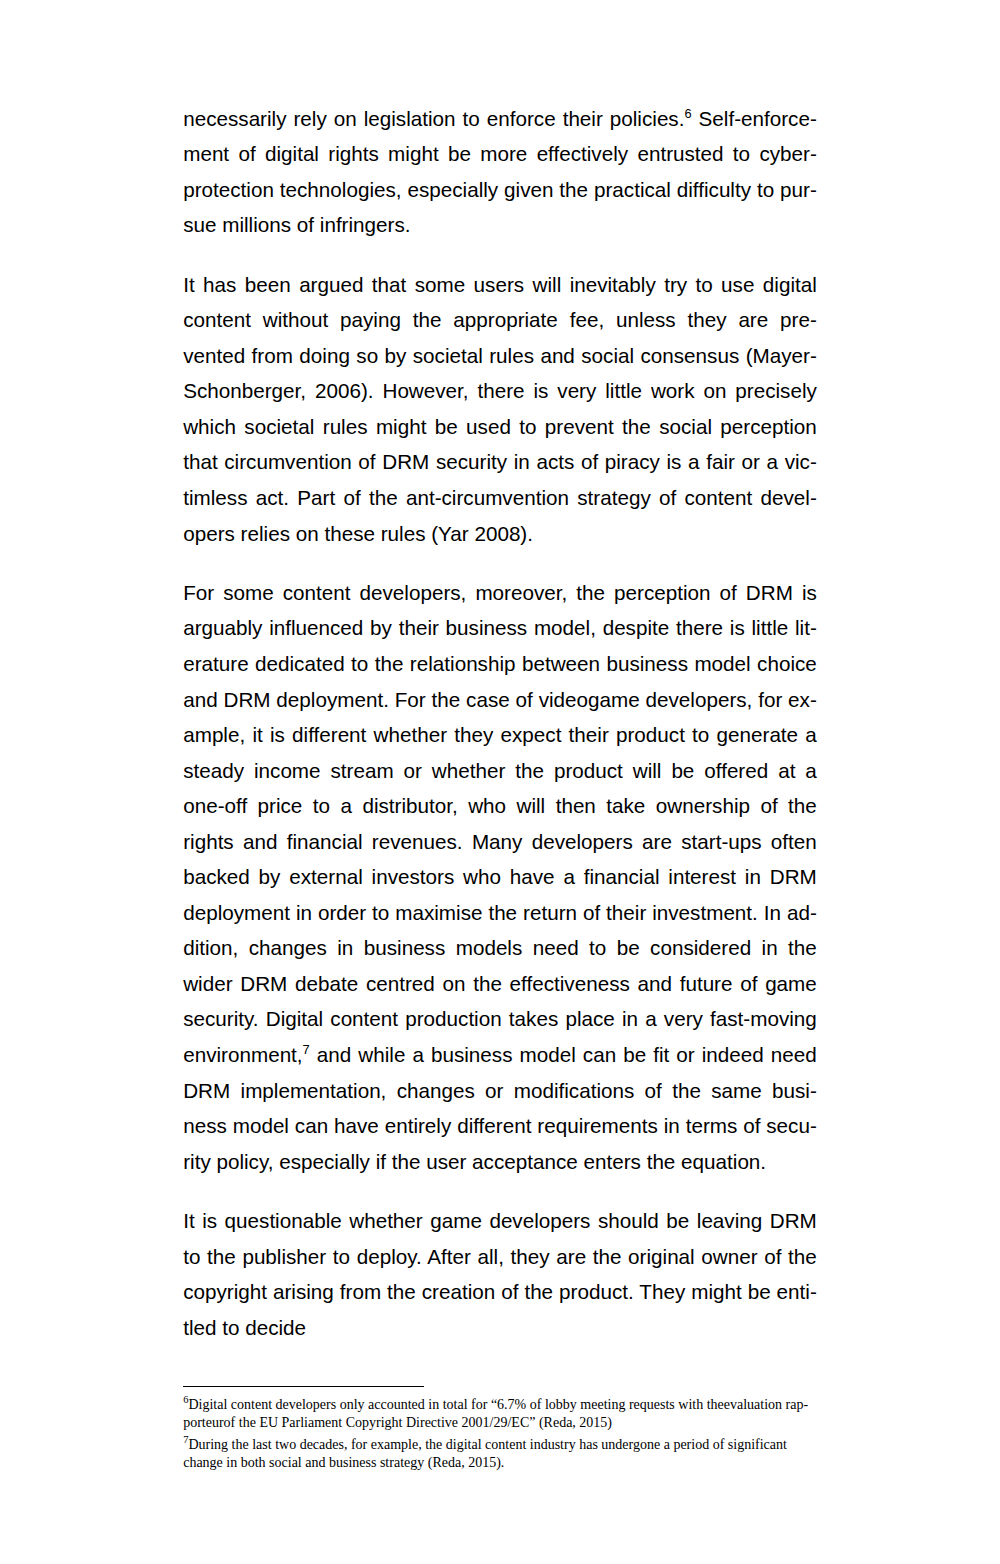necessarily rely on legislation to enforce their policies.6 Self-enforcement of digital rights might be more effectively entrusted to cyber-protection technologies, especially given the practical difficulty to pursue millions of infringers.
It has been argued that some users will inevitably try to use digital content without paying the appropriate fee, unless they are prevented from doing so by societal rules and social consensus (Mayer-Schonberger, 2006). However, there is very little work on precisely which societal rules might be used to prevent the social perception that circumvention of DRM security in acts of piracy is a fair or a victimless act. Part of the ant-circumvention strategy of content developers relies on these rules (Yar 2008).
For some content developers, moreover, the perception of DRM is arguably influenced by their business model, despite there is little literature dedicated to the relationship between business model choice and DRM deployment. For the case of videogame developers, for example, it is different whether they expect their product to generate a steady income stream or whether the product will be offered at a one-off price to a distributor, who will then take ownership of the rights and financial revenues. Many developers are start-ups often backed by external investors who have a financial interest in DRM deployment in order to maximise the return of their investment. In addition, changes in business models need to be considered in the wider DRM debate centred on the effectiveness and future of game security. Digital content production takes place in a very fast-moving environment,7 and while a business model can be fit or indeed need DRM implementation, changes or modifications of the same business model can have entirely different requirements in terms of security policy, especially if the user acceptance enters the equation.
It is questionable whether game developers should be leaving DRM to the publisher to deploy. After all, they are the original owner of the copyright arising from the creation of the product. They might be entitled to decide
6Digital content developers only accounted in total for “6.7% of lobby meeting requests with theevaluation rapporteurof the EU Parliament Copyright Directive 2001/29/EC” (Reda, 2015)
7During the last two decades, for example, the digital content industry has undergone a period of significant change in both social and business strategy (Reda, 2015).